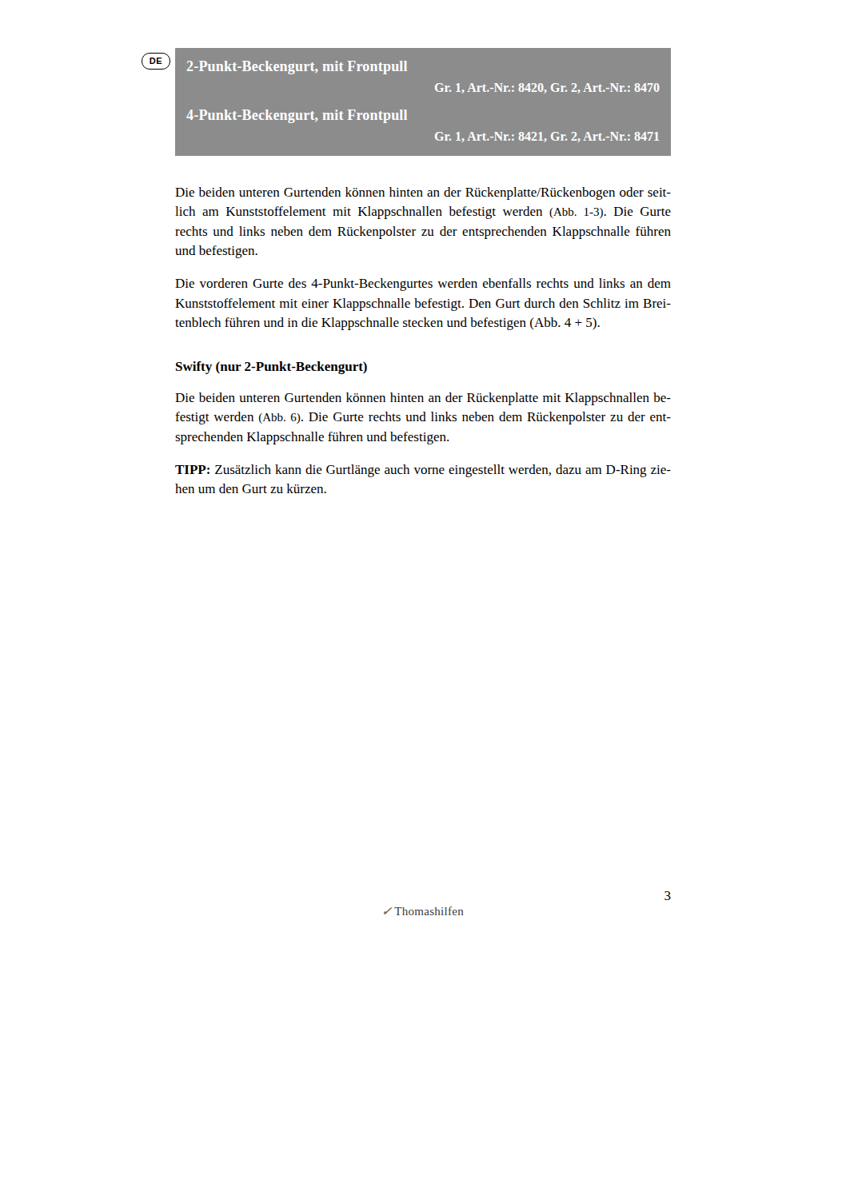DE
2-Punkt-Beckengurt, mit Frontpull
Gr. 1, Art.-Nr.: 8420, Gr. 2, Art.-Nr.: 8470
4-Punkt-Beckengurt, mit Frontpull
Gr. 1, Art.-Nr.: 8421, Gr. 2, Art.-Nr.: 8471
Die beiden unteren Gurtenden können hinten an der Rückenplatte/Rückenbogen oder seitlich am Kunststoffelement mit Klappschnallen befestigt werden (Abb. 1-3). Die Gurte rechts und links neben dem Rückenpolster zu der entsprechenden Klappschnalle führen und befestigen.
Die vorderen Gurte des 4-Punkt-Beckengurtes werden ebenfalls rechts und links an dem Kunststoffelement mit einer Klappschnalle befestigt. Den Gurt durch den Schlitz im Breitenblech führen und in die Klappschnalle stecken und befestigen (Abb. 4 + 5).
Swifty (nur 2-Punkt-Beckengurt)
Die beiden unteren Gurtenden können hinten an der Rückenplatte mit Klappschnallen befestigt werden (Abb. 6). Die Gurte rechts und links neben dem Rückenpolster zu der entsprechenden Klappschnalle führen und befestigen.
TIPP: Zusätzlich kann die Gurtlänge auch vorne eingestellt werden, dazu am D-Ring ziehen um den Gurt zu kürzen.
3
✓Thomashilfen